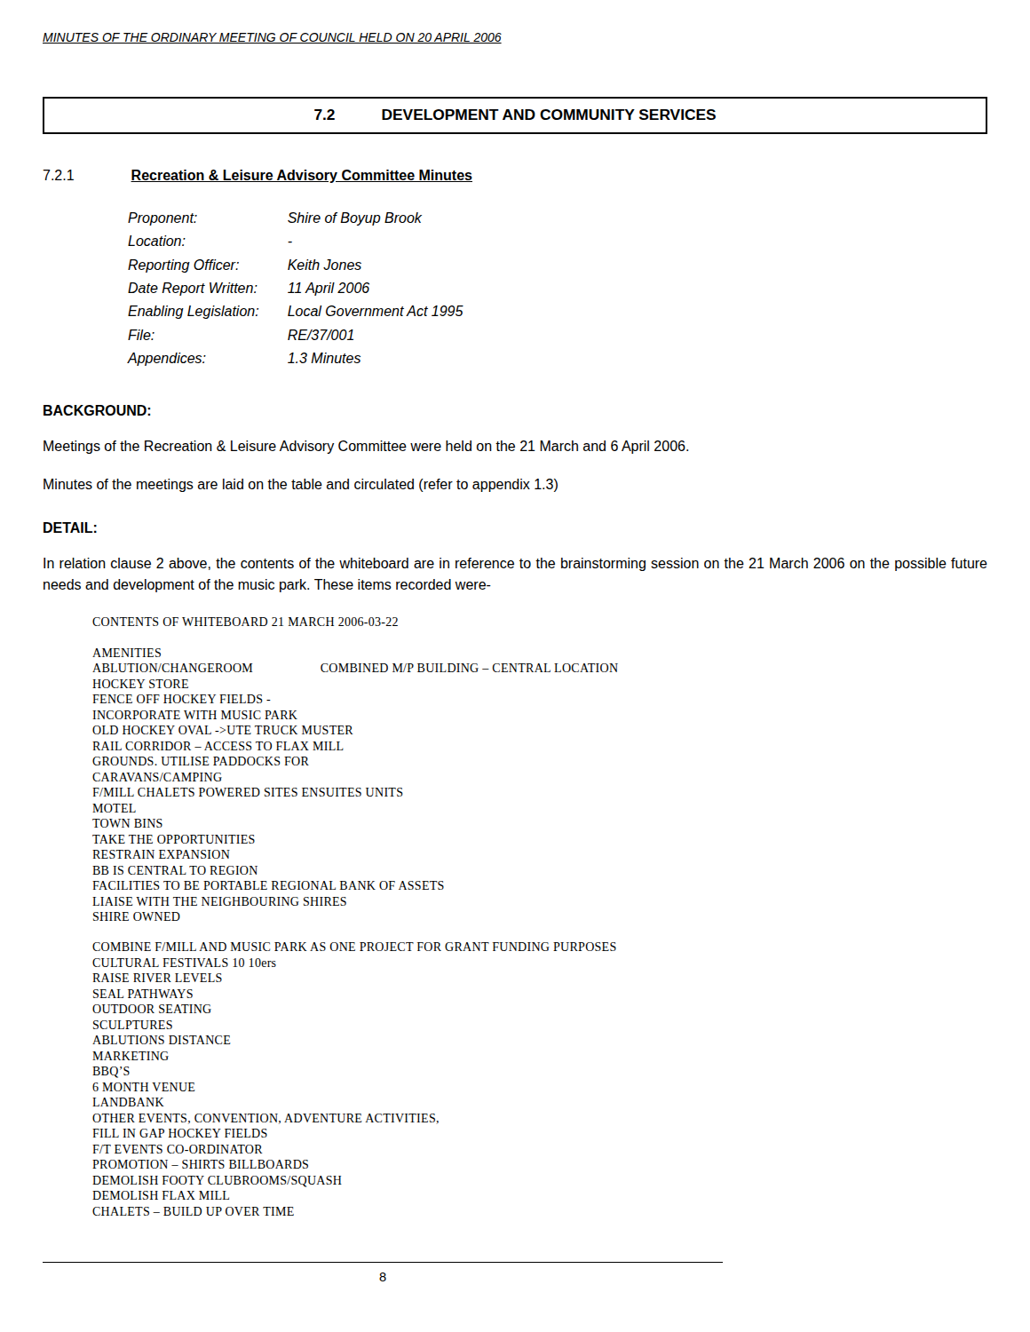MINUTES OF THE ORDINARY MEETING OF COUNCIL HELD ON 20 APRIL 2006
7.2 DEVELOPMENT AND COMMUNITY SERVICES
7.2.1 Recreation & Leisure Advisory Committee Minutes
| Proponent: | Shire of Boyup Brook |
| Location: | - |
| Reporting Officer: | Keith Jones |
| Date Report Written: | 11 April 2006 |
| Enabling Legislation: | Local Government Act 1995 |
| File: | RE/37/001 |
| Appendices: | 1.3 Minutes |
BACKGROUND:
Meetings of the Recreation & Leisure Advisory Committee were held on the 21 March and 6 April 2006.
Minutes of the meetings are laid on the table and circulated (refer to appendix 1.3)
DETAIL:
In relation clause 2 above, the contents of the whiteboard are in reference to the brainstorming session on the 21 March 2006 on the possible future needs and development of the music park. These items recorded were-
CONTENTS OF WHITEBOARD 21 MARCH 2006-03-22
AMENITIES
ABLUTION/CHANGEROOM COMBINED M/P BUILDING – CENTRAL LOCATION
HOCKEY STORE
FENCE OFF HOCKEY FIELDS -
INCORPORATE WITH MUSIC PARK
OLD HOCKEY OVAL ->UTE TRUCK MUSTER
RAIL CORRIDOR – ACCESS TO FLAX MILL
GROUNDS. UTILISE PADDOCKS FOR
CARAVANS/CAMPING
F/MILL CHALETS POWERED SITES ENSUITES UNITS
MOTEL
TOWN BINS
TAKE THE OPPORTUNITIES
RESTRAIN EXPANSION
BB IS CENTRAL TO REGION
FACILITIES TO BE PORTABLE REGIONAL BANK OF ASSETS
LIAISE WITH THE NEIGHBOURING SHIRES
SHIRE OWNED
COMBINE F/MILL AND MUSIC PARK AS ONE PROJECT FOR GRANT FUNDING PURPOSES
CULTURAL FESTIVALS 10 10ers
RAISE RIVER LEVELS
SEAL PATHWAYS
OUTDOOR SEATING
SCULPTURES
ABLUTIONS DISTANCE
MARKETING
BBQ’S
6 MONTH VENUE
LANDBANK
OTHER EVENTS, CONVENTION, ADVENTURE ACTIVITIES,
FILL IN GAP HOCKEY FIELDS
F/T EVENTS CO-ORDINATOR
PROMOTION – SHIRTS BILLBOARDS
DEMOLISH FOOTY CLUBROOMS/SQUASH
DEMOLISH FLAX MILL
CHALETS – BUILD UP OVER TIME
8